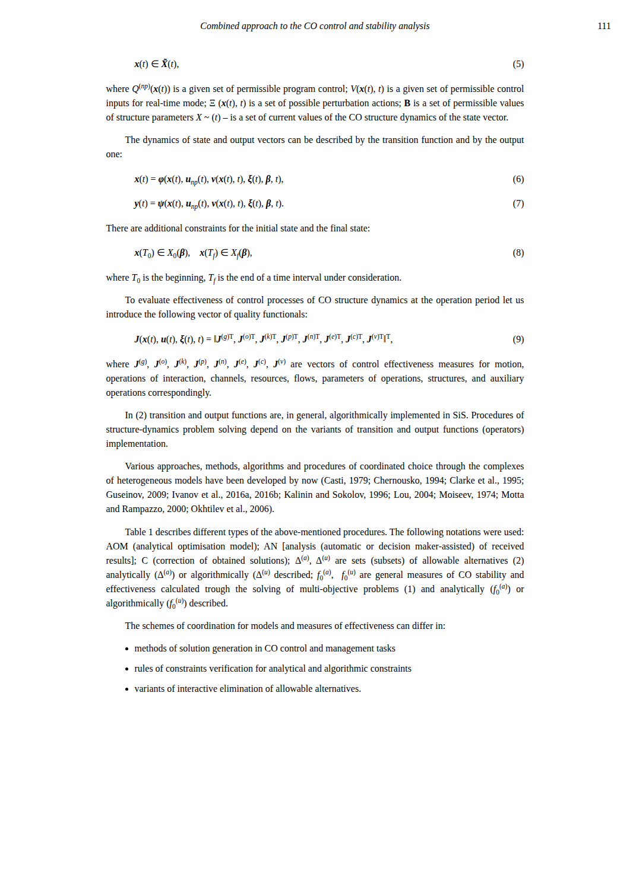Combined approach to the CO control and stability analysis 111
x(t) ∈ X̃(t), (5)
where Q(np)(x(t)) is a given set of permissible program control; V(x(t), t) is a given set of permissible control inputs for real-time mode; Ξ (x(t), t) is a set of possible perturbation actions; B is a set of permissible values of structure parameters X ~ (t) – is a set of current values of the CO structure dynamics of the state vector.
The dynamics of state and output vectors can be described by the transition function and by the output one:
x(t) = φ(x(t), unp(t), v(x(t), t), ξ(t), β, t), (6)
y(t) = ψ(x(t), unp(t), v(x(t), t), ξ(t), β, t). (7)
There are additional constraints for the initial state and the final state:
x(T0) ∈ X0(β), x(Tf) ∈ Xf(β), (8)
where T0 is the beginning, Tf is the end of a time interval under consideration.
To evaluate effectiveness of control processes of CO structure dynamics at the operation period let us introduce the following vector of quality functionals:
J(x(t), u(t), ξ(t), t) = ‖J(g)T, J(o)T, J(k)T, J(p)T, J(n)T, J(e)T, J(c)T, J(v)T‖T, (9)
where J(g), J(o), J(k), J(p), J(n), J(e), J(c), J(v) are vectors of control effectiveness measures for motion, operations of interaction, channels, resources, flows, parameters of operations, structures, and auxiliary operations correspondingly.
In (2) transition and output functions are, in general, algorithmically implemented in SiS. Procedures of structure-dynamics problem solving depend on the variants of transition and output functions (operators) implementation.
Various approaches, methods, algorithms and procedures of coordinated choice through the complexes of heterogeneous models have been developed by now (Casti, 1979; Chernousko, 1994; Clarke et al., 1995; Guseinov, 2009; Ivanov et al., 2016a, 2016b; Kalinin and Sokolov, 1996; Lou, 2004; Moiseev, 1974; Motta and Rampazzo, 2000; Okhtilev et al., 2006).
Table 1 describes different types of the above-mentioned procedures. The following notations were used: AOM (analytical optimisation model); AN [analysis (automatic or decision maker-assisted) of received results]; C (correction of obtained solutions); Δ(a), Δ(u) are sets (subsets) of allowable alternatives (2) analytically (Δ(a)) or algorithmically (Δ(u) described; f0(a), f0(u) are general measures of CO stability and effectiveness calculated trough the solving of multi-objective problems (1) and analytically (f0(a)) or algorithmically (f0(u)) described.
The schemes of coordination for models and measures of effectiveness can differ in:
methods of solution generation in CO control and management tasks
rules of constraints verification for analytical and algorithmic constraints
variants of interactive elimination of allowable alternatives.